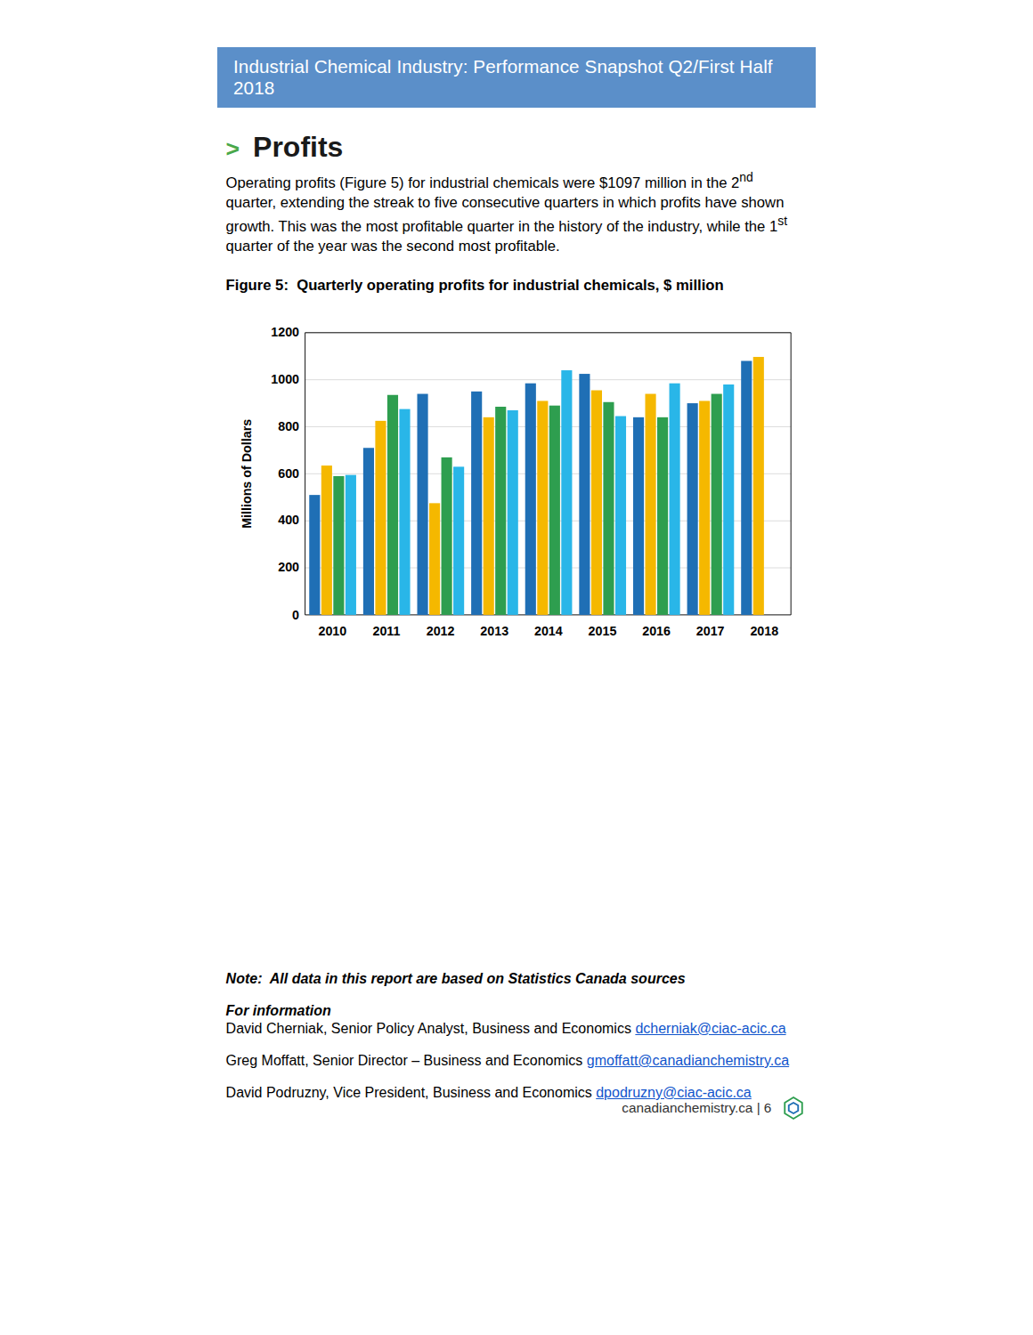Industrial Chemical Industry: Performance Snapshot Q2/First Half 2018
> Profits
Operating profits (Figure 5) for industrial chemicals were $1097 million in the 2nd quarter, extending the streak to five consecutive quarters in which profits have shown growth. This was the most profitable quarter in the history of the industry, while the 1st quarter of the year was the second most profitable.
Figure 5: Quarterly operating profits for industrial chemicals, $ million
0 200 400 600 800 1000 1200 Millions of Dollars 2010 2011 2012 2013 2014 2015 2016 2017 2018
Note: All data in this report are based on Statistics Canada sources
For information
David Cherniak, Senior Policy Analyst, Business and Economics dcherniak@ciac-acic.ca
Greg Moffatt, Senior Director – Business and Economics gmoffatt@canadianchemistry.ca
David Podruzny, Vice President, Business and Economics dpodruzny@ciac-acic.ca
canadianchemistry.ca | 6